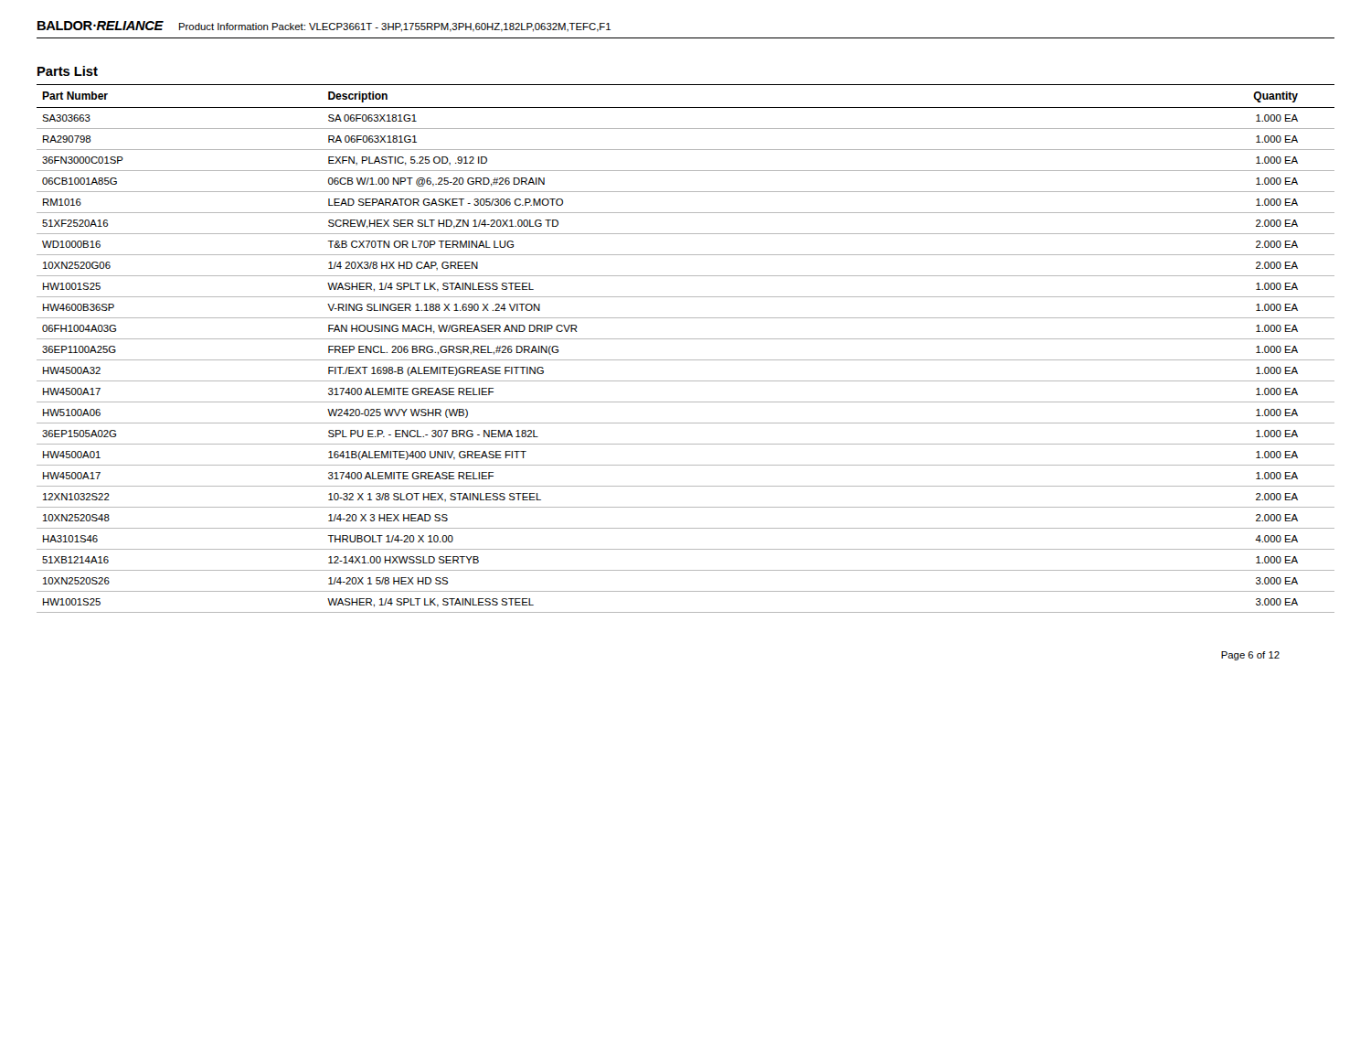BALDOR·RELIANCE  Product Information Packet: VLECP3661T - 3HP,1755RPM,3PH,60HZ,182LP,0632M,TEFC,F1
Parts List
| Part Number | Description | Quantity |
| --- | --- | --- |
| SA303663 | SA 06F063X181G1 | 1.000 EA |
| RA290798 | RA 06F063X181G1 | 1.000 EA |
| 36FN3000C01SP | EXFN, PLASTIC, 5.25 OD, .912 ID | 1.000 EA |
| 06CB1001A85G | 06CB W/1.00 NPT @6,.25-20 GRD,#26 DRAIN | 1.000 EA |
| RM1016 | LEAD SEPARATOR GASKET - 305/306 C.P.MOTO | 1.000 EA |
| 51XF2520A16 | SCREW,HEX SER SLT HD,ZN 1/4-20X1.00LG TD | 2.000 EA |
| WD1000B16 | T&B CX70TN OR L70P TERMINAL LUG | 2.000 EA |
| 10XN2520G06 | 1/4 20X3/8 HX HD CAP, GREEN | 2.000 EA |
| HW1001S25 | WASHER, 1/4 SPLT LK, STAINLESS STEEL | 1.000 EA |
| HW4600B36SP | V-RING SLINGER 1.188 X 1.690 X .24 VITON | 1.000 EA |
| 06FH1004A03G | FAN HOUSING MACH, W/GREASER AND DRIP CVR | 1.000 EA |
| 36EP1100A25G | FREP ENCL. 206 BRG.,GRSR,REL,#26 DRAIN(G | 1.000 EA |
| HW4500A32 | FIT./EXT 1698-B (ALEMITE)GREASE FITTING | 1.000 EA |
| HW4500A17 | 317400 ALEMITE GREASE RELIEF | 1.000 EA |
| HW5100A06 | W2420-025 WVY WSHR (WB) | 1.000 EA |
| 36EP1505A02G | SPL PU E.P. - ENCL.- 307 BRG - NEMA 182L | 1.000 EA |
| HW4500A01 | 1641B(ALEMITE)400 UNIV, GREASE FITT | 1.000 EA |
| HW4500A17 | 317400 ALEMITE GREASE RELIEF | 1.000 EA |
| 12XN1032S22 | 10-32 X 1 3/8 SLOT HEX, STAINLESS STEEL | 2.000 EA |
| 10XN2520S48 | 1/4-20 X 3 HEX HEAD SS | 2.000 EA |
| HA3101S46 | THRUBOLT 1/4-20 X 10.00 | 4.000 EA |
| 51XB1214A16 | 12-14X1.00 HXWSSLD SERTYB | 1.000 EA |
| 10XN2520S26 | 1/4-20X 1 5/8 HEX HD SS | 3.000 EA |
| HW1001S25 | WASHER, 1/4 SPLT LK, STAINLESS STEEL | 3.000 EA |
Page 6 of 12